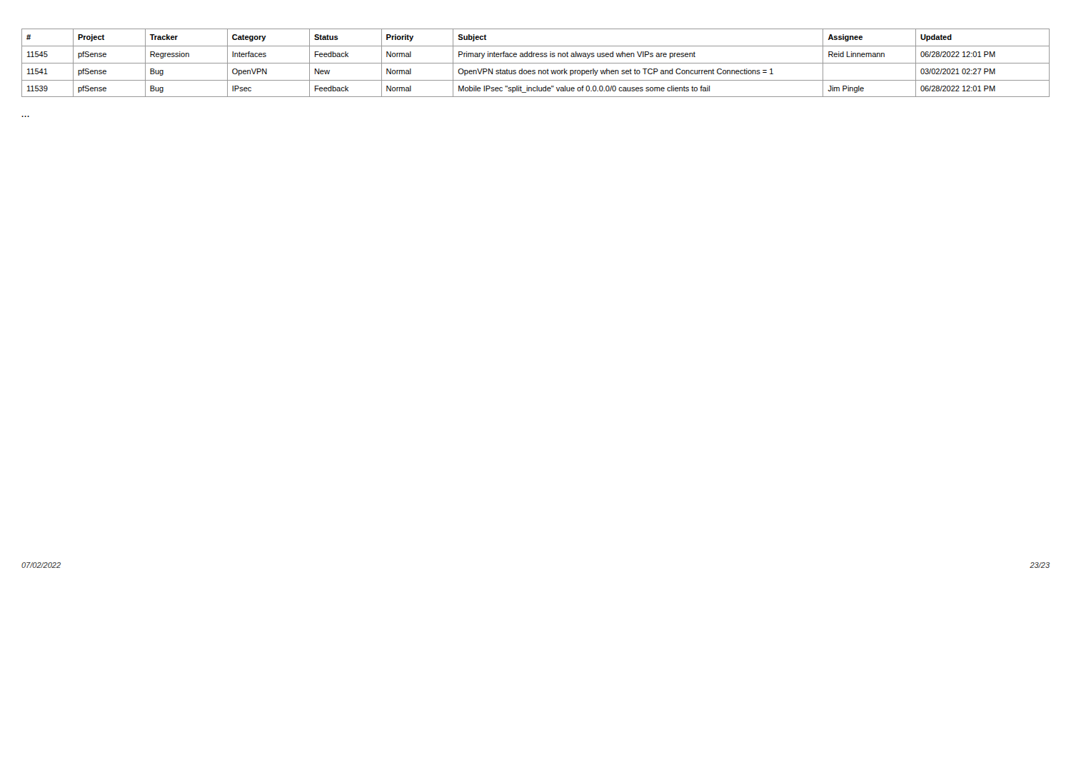| # | Project | Tracker | Category | Status | Priority | Subject | Assignee | Updated |
| --- | --- | --- | --- | --- | --- | --- | --- | --- |
| 11545 | pfSense | Regression | Interfaces | Feedback | Normal | Primary interface address is not always used when VIPs are present | Reid Linnemann | 06/28/2022 12:01 PM |
| 11541 | pfSense | Bug | OpenVPN | New | Normal | OpenVPN status does not work properly when set to TCP and Concurrent Connections = 1 | | 03/02/2021 02:27 PM |
| 11539 | pfSense | Bug | IPsec | Feedback | Normal | Mobile IPsec "split_include" value of 0.0.0.0/0 causes some clients to fail | Jim Pingle | 06/28/2022 12:01 PM |
...
07/02/2022 23/23